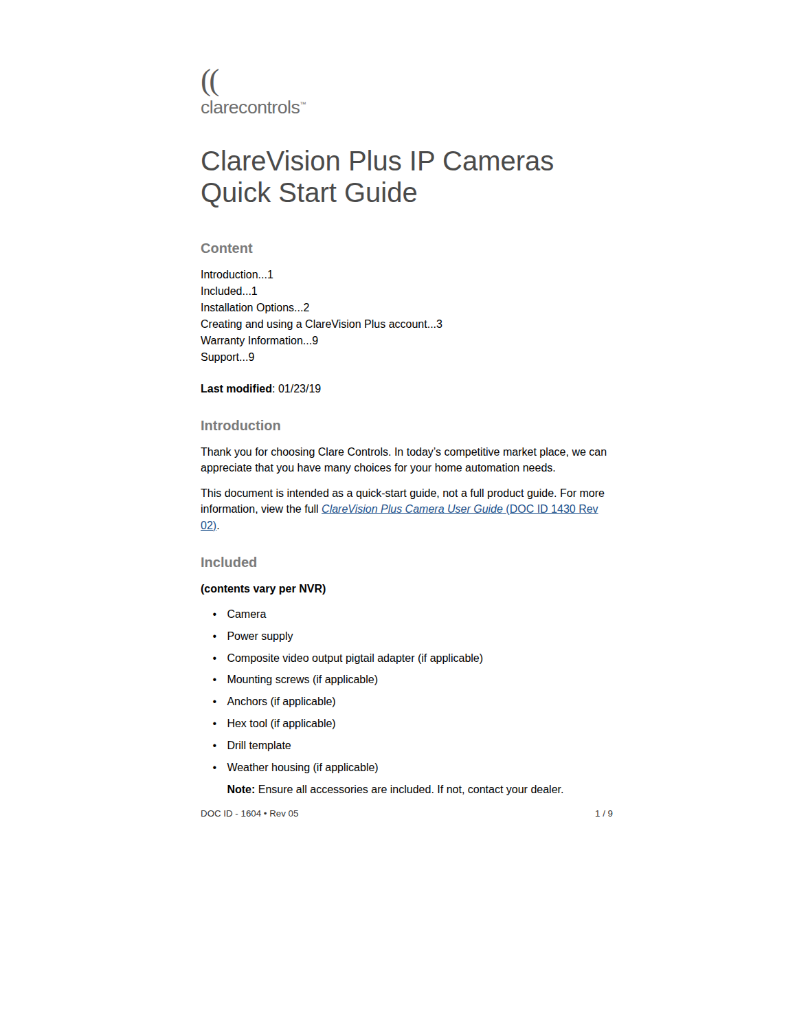((
clarecontrols™
ClareVision Plus IP Cameras
Quick Start Guide
Content
Introduction...1
Included...1
Installation Options...2
Creating and using a ClareVision Plus account...3
Warranty Information...9
Support...9
Last modified: 01/23/19
Introduction
Thank you for choosing Clare Controls. In today’s competitive market place, we can appreciate that you have many choices for your home automation needs.
This document is intended as a quick-start guide, not a full product guide. For more information, view the full ClareVision Plus Camera User Guide (DOC ID 1430 Rev 02).
Included
(contents vary per NVR)
Camera
Power supply
Composite video output pigtail adapter (if applicable)
Mounting screws (if applicable)
Anchors (if applicable)
Hex tool (if applicable)
Drill template
Weather housing (if applicable)
Note: Ensure all accessories are included. If not, contact your dealer.
DOC ID - 1604 • Rev 05 1 / 9